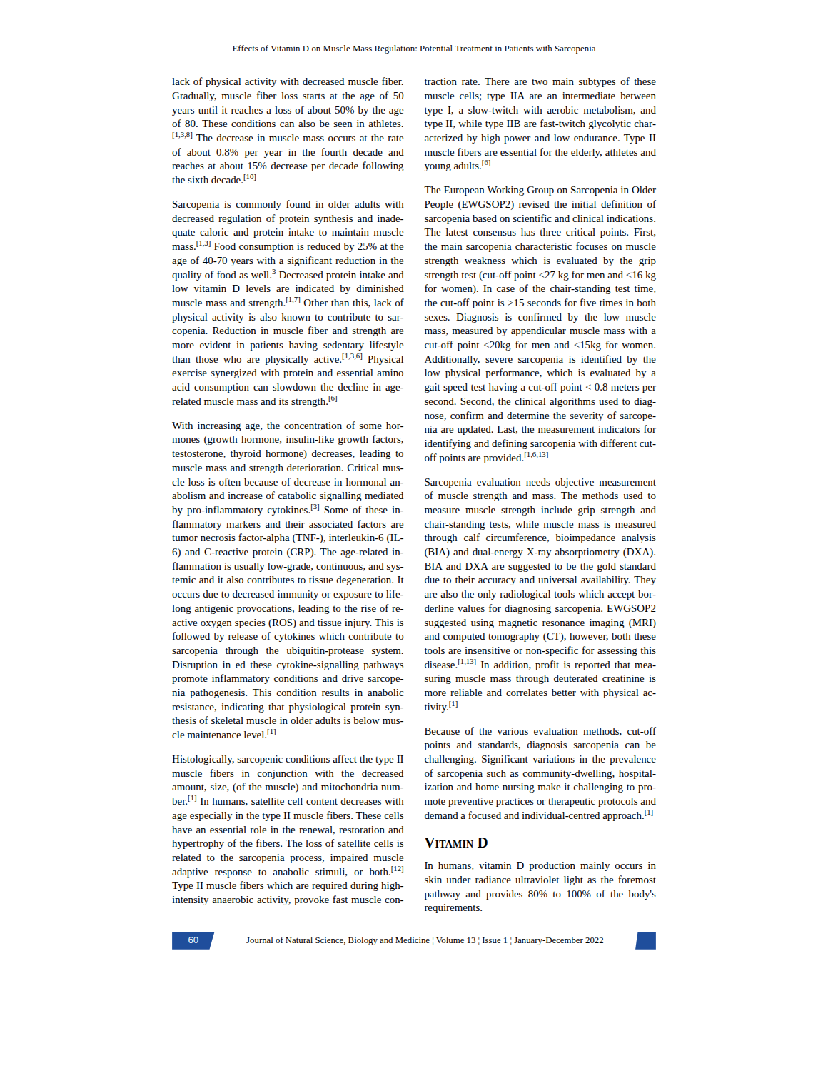Effects of Vitamin D on Muscle Mass Regulation: Potential Treatment in Patients with Sarcopenia
lack of physical activity with decreased muscle fiber. Gradually, muscle fiber loss starts at the age of 50 years until it reaches a loss of about 50% by the age of 80. These conditions can also be seen in athletes.[1,3,8] The decrease in muscle mass occurs at the rate of about 0.8% per year in the fourth decade and reaches at about 15% decrease per decade following the sixth decade.[10]
Sarcopenia is commonly found in older adults with decreased regulation of protein synthesis and inadequate caloric and protein intake to maintain muscle mass.[1,3] Food consumption is reduced by 25% at the age of 40-70 years with a significant reduction in the quality of food as well.3 Decreased protein intake and low vitamin D levels are indicated by diminished muscle mass and strength.[1,7] Other than this, lack of physical activity is also known to contribute to sarcopenia. Reduction in muscle fiber and strength are more evident in patients having sedentary lifestyle than those who are physically active.[1,3,6] Physical exercise synergized with protein and essential amino acid consumption can slowdown the decline in age-related muscle mass and its strength.[6]
With increasing age, the concentration of some hormones (growth hormone, insulin-like growth factors, testosterone, thyroid hormone) decreases, leading to muscle mass and strength deterioration. Critical muscle loss is often because of decrease in hormonal anabolism and increase of catabolic signalling mediated by pro-inflammatory cytokines.[3] Some of these inflammatory markers and their associated factors are tumor necrosis factor-alpha (TNF-), interleukin-6 (IL-6) and C-reactive protein (CRP). The age-related inflammation is usually low-grade, continuous, and systemic and it also contributes to tissue degeneration. It occurs due to decreased immunity or exposure to lifelong antigenic provocations, leading to the rise of reactive oxygen species (ROS) and tissue injury. This is followed by release of cytokines which contribute to sarcopenia through the ubiquitin-protease system. Disruption in ed these cytokine-signalling pathways promote inflammatory conditions and drive sarcopenia pathogenesis. This condition results in anabolic resistance, indicating that physiological protein synthesis of skeletal muscle in older adults is below muscle maintenance level.[1]
Histologically, sarcopenic conditions affect the type II muscle fibers in conjunction with the decreased amount, size, (of the muscle) and mitochondria number.[1] In humans, satellite cell content decreases with age especially in the type II muscle fibers. These cells have an essential role in the renewal, restoration and hypertrophy of the fibers. The loss of satellite cells is related to the sarcopenia process, impaired muscle adaptive response to anabolic stimuli, or both.[12] Type II muscle fibers which are required during high-intensity anaerobic activity, provoke fast muscle contraction rate. There are two main subtypes of these muscle cells; type IIA are an intermediate between type I, a slow-twitch with aerobic metabolism, and type II, while type IIB are fast-twitch glycolytic characterized by high power and low endurance. Type II muscle fibers are essential for the elderly, athletes and young adults.[6]
The European Working Group on Sarcopenia in Older People (EWGSOP2) revised the initial definition of sarcopenia based on scientific and clinical indications. The latest consensus has three critical points. First, the main sarcopenia characteristic focuses on muscle strength weakness which is evaluated by the grip strength test (cut-off point <27 kg for men and <16 kg for women). In case of the chair-standing test time, the cut-off point is >15 seconds for five times in both sexes. Diagnosis is confirmed by the low muscle mass, measured by appendicular muscle mass with a cut-off point <20kg for men and <15kg for women. Additionally, severe sarcopenia is identified by the low physical performance, which is evaluated by a gait speed test having a cut-off point < 0.8 meters per second. Second, the clinical algorithms used to diagnose, confirm and determine the severity of sarcopenia are updated. Last, the measurement indicators for identifying and defining sarcopenia with different cut-off points are provided.[1,6,13]
Sarcopenia evaluation needs objective measurement of muscle strength and mass. The methods used to measure muscle strength include grip strength and chair-standing tests, while muscle mass is measured through calf circumference, bioimpedance analysis (BIA) and dual-energy X-ray absorptiometry (DXA). BIA and DXA are suggested to be the gold standard due to their accuracy and universal availability. They are also the only radiological tools which accept borderline values for diagnosing sarcopenia. EWGSOP2 suggested using magnetic resonance imaging (MRI) and computed tomography (CT), however, both these tools are insensitive or non-specific for assessing this disease.[1,13] In addition, profit is reported that measuring muscle mass through deuterated creatinine is more reliable and correlates better with physical activity.[1]
Because of the various evaluation methods, cut-off points and standards, diagnosis sarcopenia can be challenging. Significant variations in the prevalence of sarcopenia such as community-dwelling, hospitalization and home nursing make it challenging to promote preventive practices or therapeutic protocols and demand a focused and individual-centred approach.[1]
Vitamin D
In humans, vitamin D production mainly occurs in skin under radiance ultraviolet light as the foremost pathway and provides 80% to 100% of the body's requirements.
60
Journal of Natural Science, Biology and Medicine ¦ Volume 13 ¦ Issue 1 ¦ January-December 2022